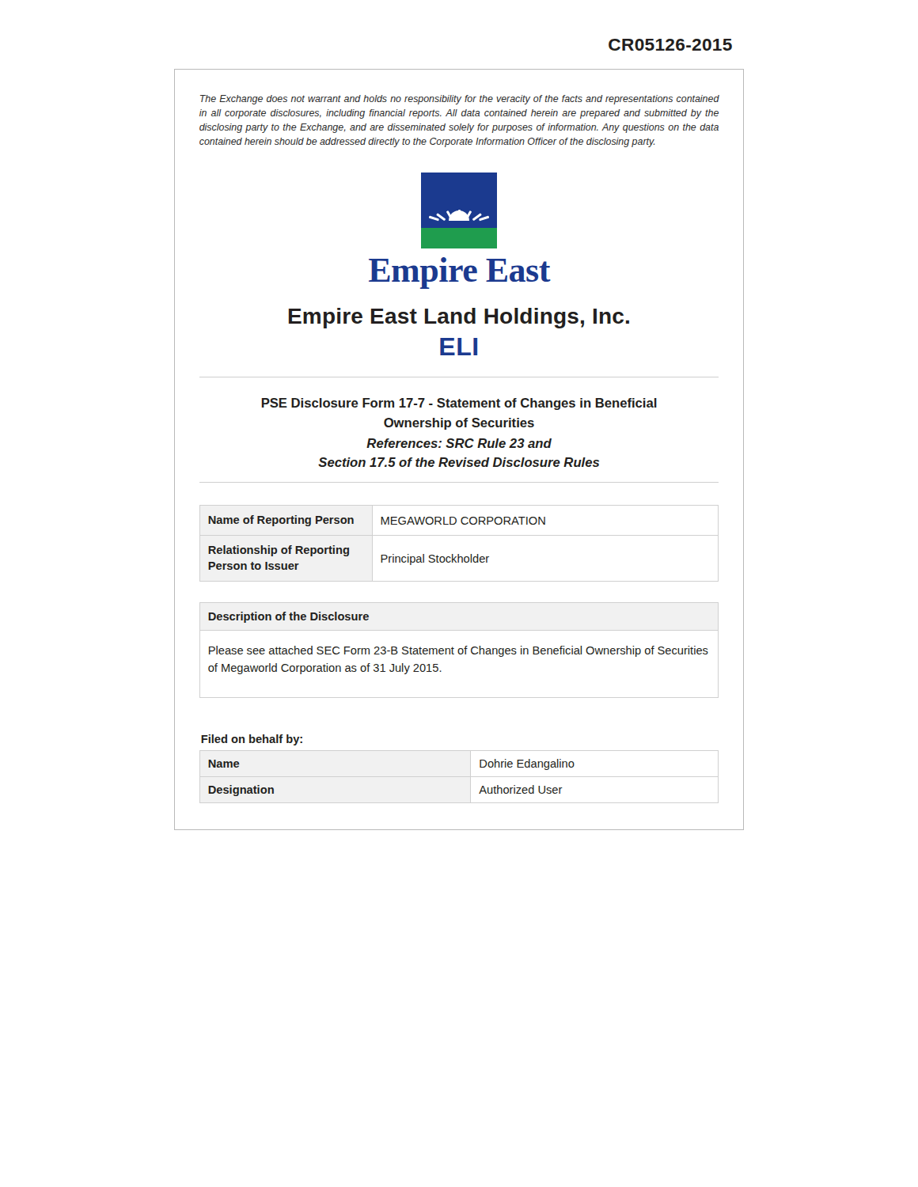CR05126-2015
The Exchange does not warrant and holds no responsibility for the veracity of the facts and representations contained in all corporate disclosures, including financial reports. All data contained herein are prepared and submitted by the disclosing party to the Exchange, and are disseminated solely for purposes of information. Any questions on the data contained herein should be addressed directly to the Corporate Information Officer of the disclosing party.
Empire East
Empire East Land Holdings, Inc.
ELI
PSE Disclosure Form 17-7 - Statement of Changes in Beneficial
Ownership of Securities References: SRC Rule 23 and
Section 17.5 of the Revised Disclosure Rules
| Name of Reporting Person | MEGAWORLD CORPORATION |
| Relationship of Reporting Person to Issuer | Principal Stockholder |
Description of the Disclosure
Please see attached SEC Form 23-B Statement of Changes in Beneficial Ownership of Securities of Megaworld Corporation as of 31 July 2015.
Filed on behalf by:
| Name | Dohrie Edangalino |
| Designation | Authorized User |